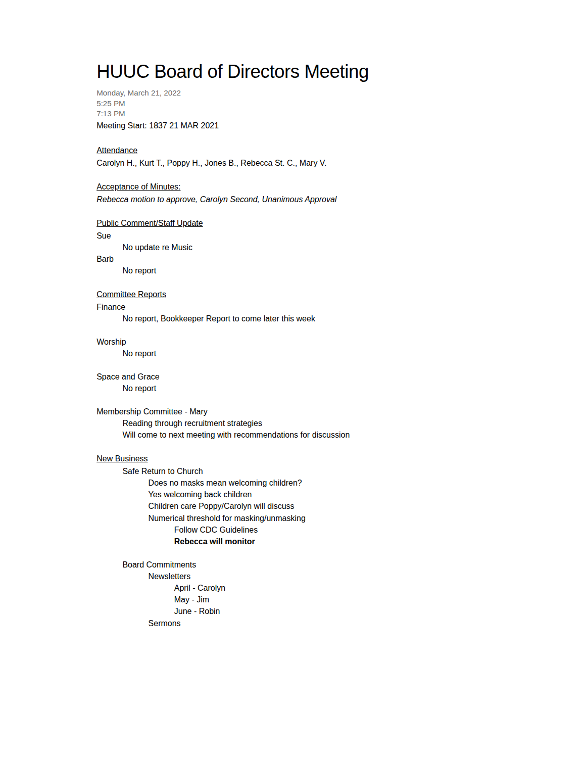HUUC Board of Directors Meeting
Monday, March 21, 2022
5:25 PM
7:13 PM
Meeting Start: 1837 21 MAR 2021
Attendance
Carolyn H., Kurt T., Poppy H., Jones B., Rebecca St. C., Mary V.
Acceptance of Minutes:
Rebecca motion to approve, Carolyn Second, Unanimous Approval
Public Comment/Staff Update
Sue
No update re Music
Barb
No report
Committee Reports
Finance
No report, Bookkeeper Report to come later this week
Worship
No report
Space and Grace
No report
Membership Committee - Mary
Reading through recruitment strategies
Will come to next meeting with recommendations for discussion
New Business
Safe Return to Church
Does no masks mean welcoming children?
Yes welcoming back children
Children care Poppy/Carolyn will discuss
Numerical threshold for masking/unmasking
Follow CDC Guidelines
Rebecca will monitor
Board Commitments
Newsletters
April - Carolyn
May - Jim
June - Robin
Sermons